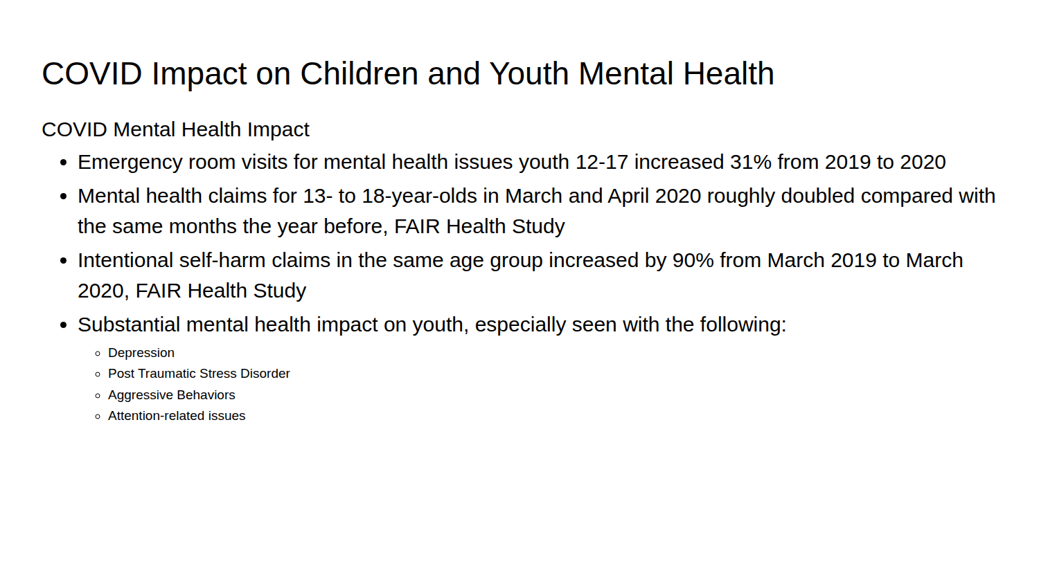COVID Impact on Children and Youth Mental Health
COVID Mental Health Impact
Emergency room visits for mental health issues youth 12-17 increased 31% from 2019 to 2020
Mental health claims for 13- to 18-year-olds in March and April 2020 roughly doubled compared with the same months the year before, FAIR Health Study
Intentional self-harm claims in the same age group increased by 90% from March 2019 to March 2020, FAIR Health Study
Substantial mental health impact on youth, especially seen with the following:
Depression
Post Traumatic Stress Disorder
Aggressive Behaviors
Attention-related issues